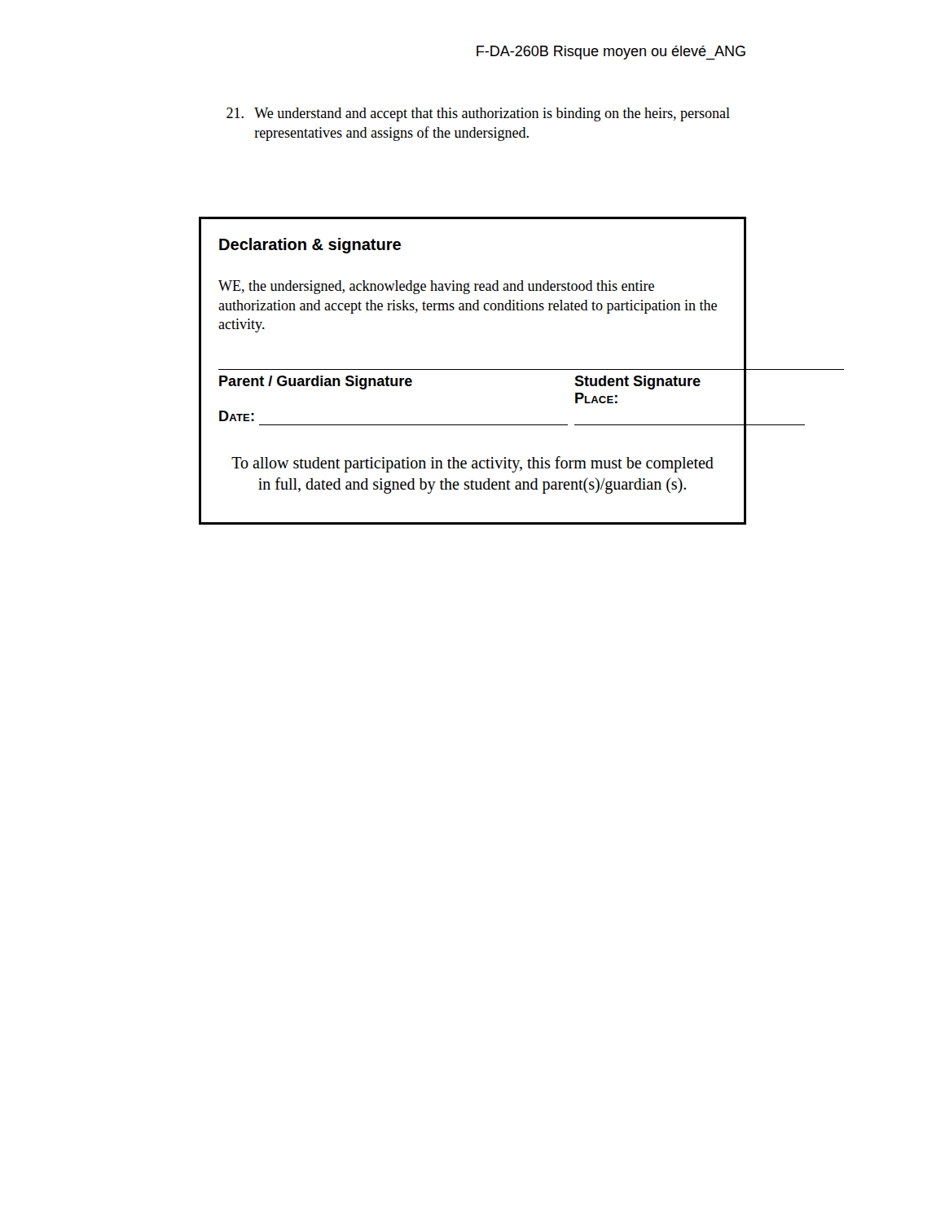F-DA-260B Risque moyen ou élevé_ANG
We understand and accept that this authorization is binding on the heirs, personal representatives and assigns of the undersigned.
Declaration & signature
WE, the undersigned, acknowledge having read and understood this entire authorization and accept the risks, terms and conditions related to participation in the activity.
| Parent / Guardian Signature | Student Signature |
| Date: | Place: |
To allow student participation in the activity, this form must be completed in full, dated and signed by the student and parent(s)/guardian (s).